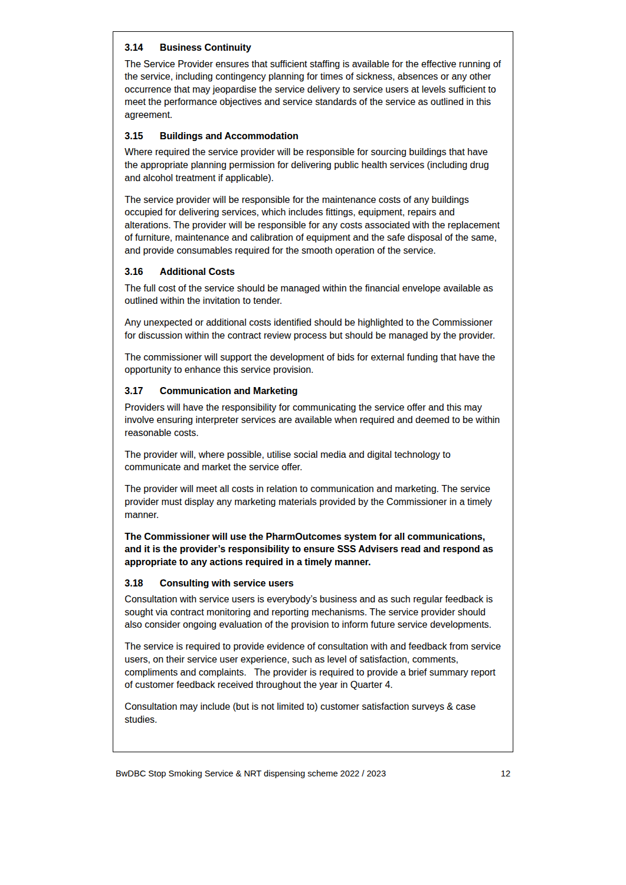3.14 Business Continuity
The Service Provider ensures that sufficient staffing is available for the effective running of the service, including contingency planning for times of sickness, absences or any other occurrence that may jeopardise the service delivery to service users at levels sufficient to meet the performance objectives and service standards of the service as outlined in this agreement.
3.15 Buildings and Accommodation
Where required the service provider will be responsible for sourcing buildings that have the appropriate planning permission for delivering public health services (including drug and alcohol treatment if applicable).
The service provider will be responsible for the maintenance costs of any buildings occupied for delivering services, which includes fittings, equipment, repairs and alterations. The provider will be responsible for any costs associated with the replacement of furniture, maintenance and calibration of equipment and the safe disposal of the same, and provide consumables required for the smooth operation of the service.
3.16 Additional Costs
The full cost of the service should be managed within the financial envelope available as outlined within the invitation to tender.
Any unexpected or additional costs identified should be highlighted to the Commissioner for discussion within the contract review process but should be managed by the provider.
The commissioner will support the development of bids for external funding that have the opportunity to enhance this service provision.
3.17 Communication and Marketing
Providers will have the responsibility for communicating the service offer and this may involve ensuring interpreter services are available when required and deemed to be within reasonable costs.
The provider will, where possible, utilise social media and digital technology to communicate and market the service offer.
The provider will meet all costs in relation to communication and marketing. The service provider must display any marketing materials provided by the Commissioner in a timely manner.
The Commissioner will use the PharmOutcomes system for all communications, and it is the provider’s responsibility to ensure SSS Advisers read and respond as appropriate to any actions required in a timely manner.
3.18 Consulting with service users
Consultation with service users is everybody’s business and as such regular feedback is sought via contract monitoring and reporting mechanisms. The service provider should also consider ongoing evaluation of the provision to inform future service developments.
The service is required to provide evidence of consultation with and feedback from service users, on their service user experience, such as level of satisfaction, comments, compliments and complaints. The provider is required to provide a brief summary report of customer feedback received throughout the year in Quarter 4.
Consultation may include (but is not limited to) customer satisfaction surveys & case studies.
BwDBC Stop Smoking Service & NRT dispensing scheme 2022 / 2023 12